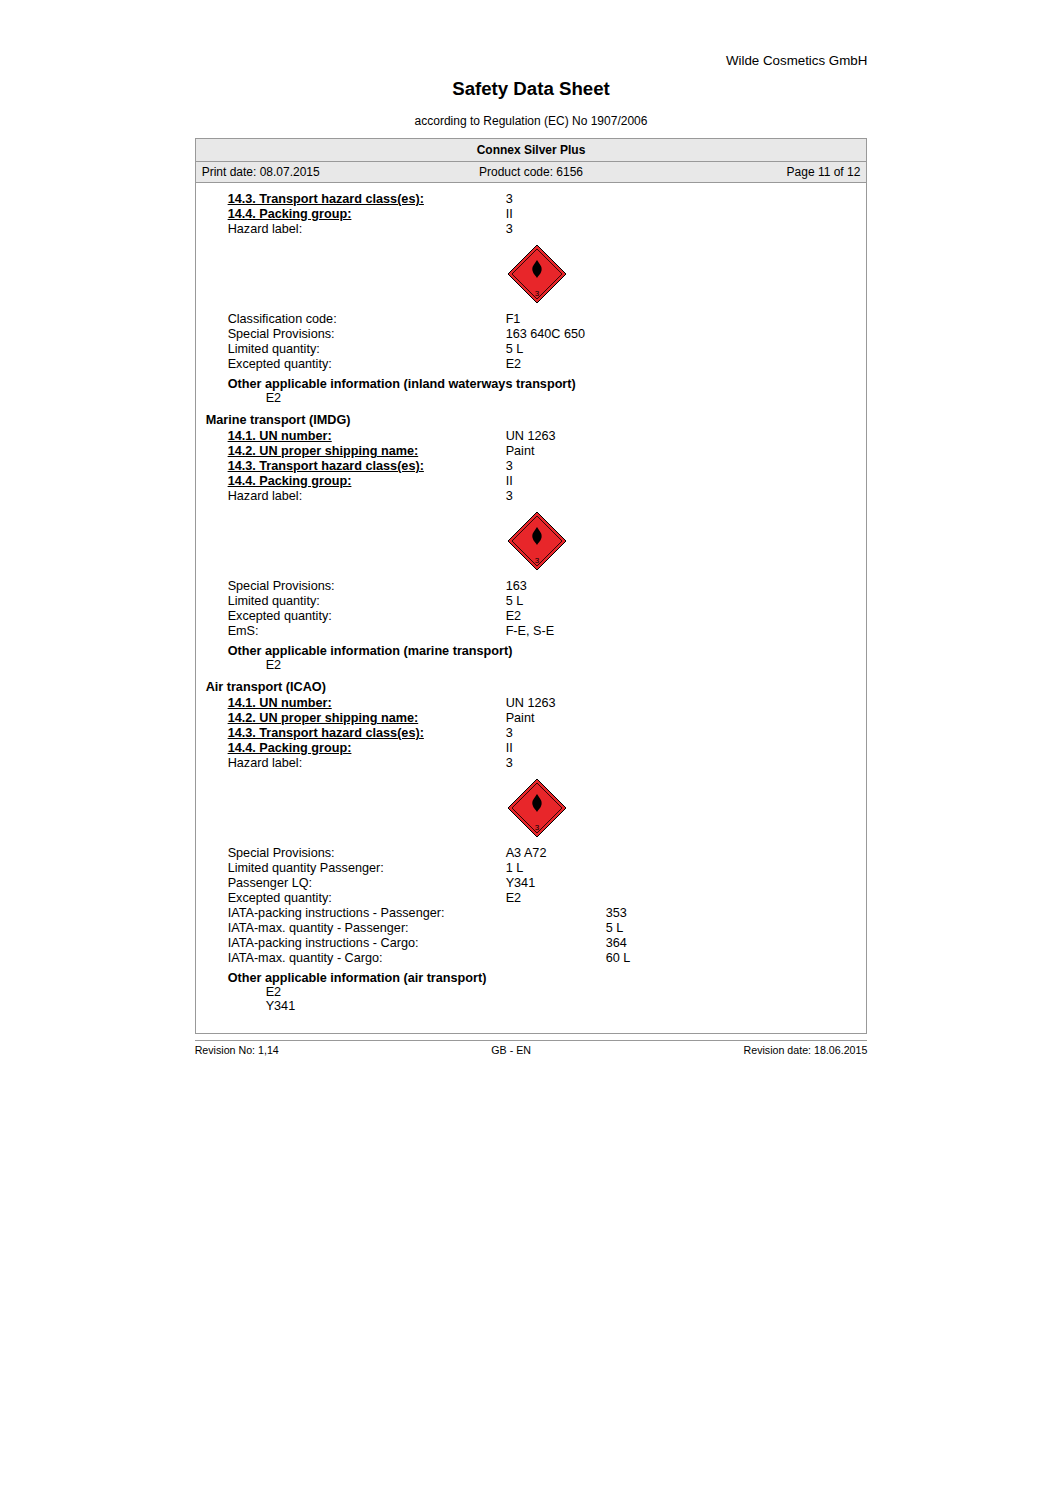Wilde Cosmetics GmbH
Safety Data Sheet
according to Regulation (EC) No 1907/2006
| Connex Silver Plus |
| Print date: 08.07.2015 | Product code: 6156 | Page 11 of 12 |
14.3. Transport hazard class(es):
3
14.4. Packing group:
II
Hazard label:
3
3
Classification code:
F1
Special Provisions:
163 640C 650
Limited quantity:
5 L
Excepted quantity:
E2
Other applicable information (inland waterways transport)
E2
Marine transport (IMDG)
14.1. UN number:
UN 1263
14.2. UN proper shipping name:
Paint
14.3. Transport hazard class(es):
3
14.4. Packing group:
II
Hazard label:
3
3
Special Provisions:
163
Limited quantity:
5 L
Excepted quantity:
E2
EmS:
F-E, S-E
Other applicable information (marine transport)
E2
Air transport (ICAO)
14.1. UN number:
UN 1263
14.2. UN proper shipping name:
Paint
14.3. Transport hazard class(es):
3
14.4. Packing group:
II
Hazard label:
3
3
Special Provisions:
A3 A72
Limited quantity Passenger:
1 L
Passenger LQ:
Y341
Excepted quantity:
E2
IATA-packing instructions - Passenger:
353
IATA-max. quantity - Passenger:
5 L
IATA-packing instructions - Cargo:
364
IATA-max. quantity - Cargo:
60 L
Other applicable information (air transport)
E2
Y341
Revision No: 1,14
GB - EN
Revision date: 18.06.2015